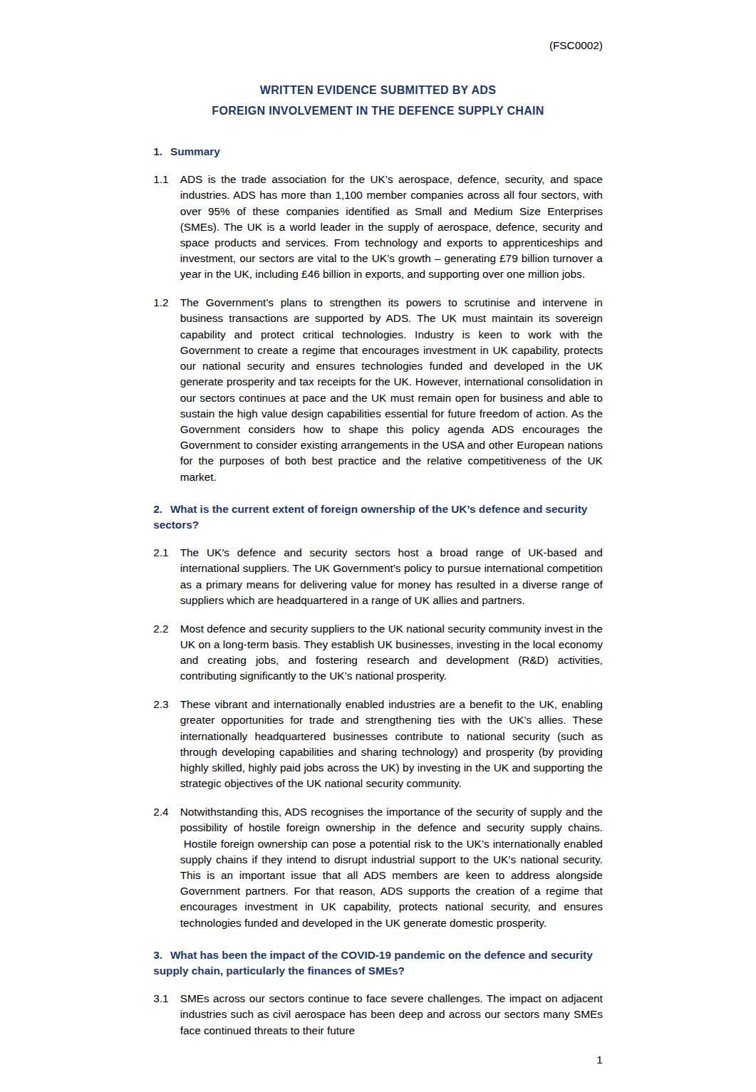(FSC0002)
Written Evidence Submitted by ADS
Foreign Involvement in the Defence Supply Chain
1. Summary
1.1 ADS is the trade association for the UK’s aerospace, defence, security, and space industries. ADS has more than 1,100 member companies across all four sectors, with over 95% of these companies identified as Small and Medium Size Enterprises (SMEs). The UK is a world leader in the supply of aerospace, defence, security and space products and services. From technology and exports to apprenticeships and investment, our sectors are vital to the UK’s growth – generating £79 billion turnover a year in the UK, including £46 billion in exports, and supporting over one million jobs.
1.2 The Government’s plans to strengthen its powers to scrutinise and intervene in business transactions are supported by ADS. The UK must maintain its sovereign capability and protect critical technologies. Industry is keen to work with the Government to create a regime that encourages investment in UK capability, protects our national security and ensures technologies funded and developed in the UK generate prosperity and tax receipts for the UK. However, international consolidation in our sectors continues at pace and the UK must remain open for business and able to sustain the high value design capabilities essential for future freedom of action. As the Government considers how to shape this policy agenda ADS encourages the Government to consider existing arrangements in the USA and other European nations for the purposes of both best practice and the relative competitiveness of the UK market.
2. What is the current extent of foreign ownership of the UK’s defence and security sectors?
2.1 The UK’s defence and security sectors host a broad range of UK-based and international suppliers. The UK Government’s policy to pursue international competition as a primary means for delivering value for money has resulted in a diverse range of suppliers which are headquartered in a range of UK allies and partners.
2.2 Most defence and security suppliers to the UK national security community invest in the UK on a long-term basis. They establish UK businesses, investing in the local economy and creating jobs, and fostering research and development (R&D) activities, contributing significantly to the UK’s national prosperity.
2.3 These vibrant and internationally enabled industries are a benefit to the UK, enabling greater opportunities for trade and strengthening ties with the UK’s allies. These internationally headquartered businesses contribute to national security (such as through developing capabilities and sharing technology) and prosperity (by providing highly skilled, highly paid jobs across the UK) by investing in the UK and supporting the strategic objectives of the UK national security community.
2.4 Notwithstanding this, ADS recognises the importance of the security of supply and the possibility of hostile foreign ownership in the defence and security supply chains. Hostile foreign ownership can pose a potential risk to the UK’s internationally enabled supply chains if they intend to disrupt industrial support to the UK’s national security. This is an important issue that all ADS members are keen to address alongside Government partners. For that reason, ADS supports the creation of a regime that encourages investment in UK capability, protects national security, and ensures technologies funded and developed in the UK generate domestic prosperity.
3. What has been the impact of the COVID-19 pandemic on the defence and security supply chain, particularly the finances of SMEs?
3.1 SMEs across our sectors continue to face severe challenges. The impact on adjacent industries such as civil aerospace has been deep and across our sectors many SMEs face continued threats to their future
1